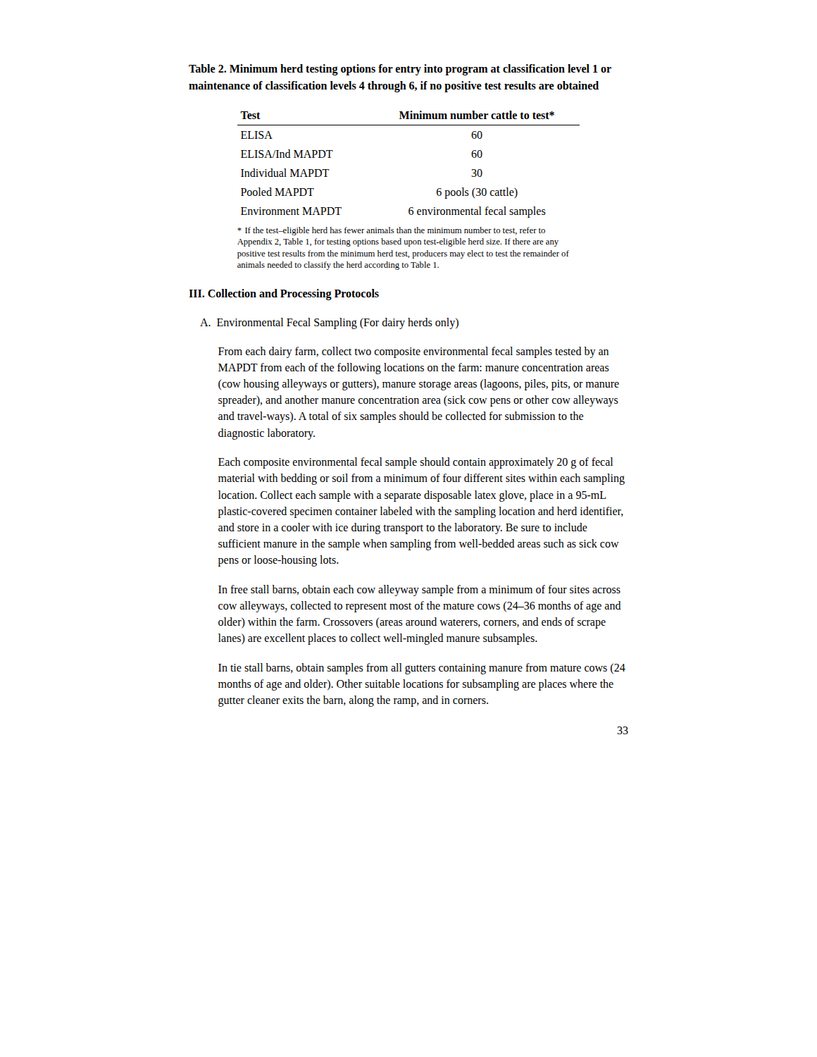Table 2. Minimum herd testing options for entry into program at classification level 1 or maintenance of classification levels 4 through 6, if no positive test results are obtained
| Test | Minimum number cattle to test* |
| --- | --- |
| ELISA | 60 |
| ELISA/Ind MAPDT | 60 |
| Individual MAPDT | 30 |
| Pooled MAPDT | 6 pools (30 cattle) |
| Environment MAPDT | 6 environmental fecal samples |
*If the test–eligible herd has fewer animals than the minimum number to test, refer to Appendix 2, Table 1, for testing options based upon test-eligible herd size. If there are any positive test results from the minimum herd test, producers may elect to test the remainder of animals needed to classify the herd according to Table 1.
III. Collection and Processing Protocols
A. Environmental Fecal Sampling (For dairy herds only)
From each dairy farm, collect two composite environmental fecal samples tested by an MAPDT from each of the following locations on the farm: manure concentration areas (cow housing alleyways or gutters), manure storage areas (lagoons, piles, pits, or manure spreader), and another manure concentration area (sick cow pens or other cow alleyways and travel-ways). A total of six samples should be collected for submission to the diagnostic laboratory.
Each composite environmental fecal sample should contain approximately 20 g of fecal material with bedding or soil from a minimum of four different sites within each sampling location. Collect each sample with a separate disposable latex glove, place in a 95-mL plastic-covered specimen container labeled with the sampling location and herd identifier, and store in a cooler with ice during transport to the laboratory. Be sure to include sufficient manure in the sample when sampling from well-bedded areas such as sick cow pens or loose-housing lots.
In free stall barns, obtain each cow alleyway sample from a minimum of four sites across cow alleyways, collected to represent most of the mature cows (24–36 months of age and older) within the farm. Crossovers (areas around waterers, corners, and ends of scrape lanes) are excellent places to collect well-mingled manure subsamples.
In tie stall barns, obtain samples from all gutters containing manure from mature cows (24 months of age and older). Other suitable locations for subsampling are places where the gutter cleaner exits the barn, along the ramp, and in corners.
33